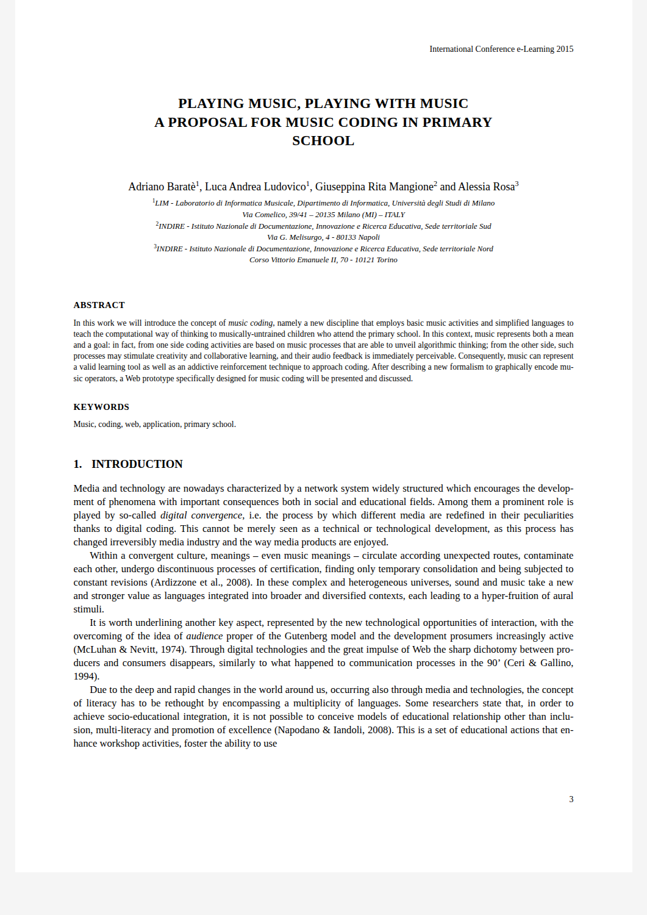International Conference e-Learning 2015
Playing Music, Playing with Music
A Proposal for Music Coding in Primary
School
Adriano Baratè1, Luca Andrea Ludovico1, Giuseppina Rita Mangione2 and Alessia Rosa3
1LIM - Laboratorio di Informatica Musicale, Dipartimento di Informatica, Università degli Studi di Milano
Via Comelico, 39/41 – 20135 Milano (MI) – ITALY
2INDIRE - Istituto Nazionale di Documentazione, Innovazione e Ricerca Educativa, Sede territoriale Sud
Via G. Melisurgo, 4 - 80133 Napoli
3INDIRE - Istituto Nazionale di Documentazione, Innovazione e Ricerca Educativa, Sede territoriale Nord
Corso Vittorio Emanuele II, 70 - 10121 Torino
Abstract
In this work we will introduce the concept of music coding, namely a new discipline that employs basic music activities and simplified languages to teach the computational way of thinking to musically-untrained children who attend the primary school. In this context, music represents both a mean and a goal: in fact, from one side coding activities are based on music processes that are able to unveil algorithmic thinking; from the other side, such processes may stimulate creativity and collaborative learning, and their audio feedback is immediately perceivable. Consequently, music can represent a valid learning tool as well as an addictive reinforcement technique to approach coding. After describing a new formalism to graphically encode music operators, a Web prototype specifically designed for music coding will be presented and discussed.
Keywords
Music, coding, web, application, primary school.
1. INTRODUCTION
Media and technology are nowadays characterized by a network system widely structured which encourages the development of phenomena with important consequences both in social and educational fields. Among them a prominent role is played by so-called digital convergence, i.e. the process by which different media are redefined in their peculiarities thanks to digital coding. This cannot be merely seen as a technical or technological development, as this process has changed irreversibly media industry and the way media products are enjoyed.
Within a convergent culture, meanings – even music meanings – circulate according unexpected routes, contaminate each other, undergo discontinuous processes of certification, finding only temporary consolidation and being subjected to constant revisions (Ardizzone et al., 2008). In these complex and heterogeneous universes, sound and music take a new and stronger value as languages integrated into broader and diversified contexts, each leading to a hyper-fruition of aural stimuli.
It is worth underlining another key aspect, represented by the new technological opportunities of interaction, with the overcoming of the idea of audience proper of the Gutenberg model and the development prosumers increasingly active (McLuhan & Nevitt, 1974). Through digital technologies and the great impulse of Web the sharp dichotomy between producers and consumers disappears, similarly to what happened to communication processes in the 90’ (Ceri & Gallino, 1994).
Due to the deep and rapid changes in the world around us, occurring also through media and technologies, the concept of literacy has to be rethought by encompassing a multiplicity of languages. Some researchers state that, in order to achieve socio-educational integration, it is not possible to conceive models of educational relationship other than inclusion, multi-literacy and promotion of excellence (Napodano & Iandoli, 2008). This is a set of educational actions that enhance workshop activities, foster the ability to use
3